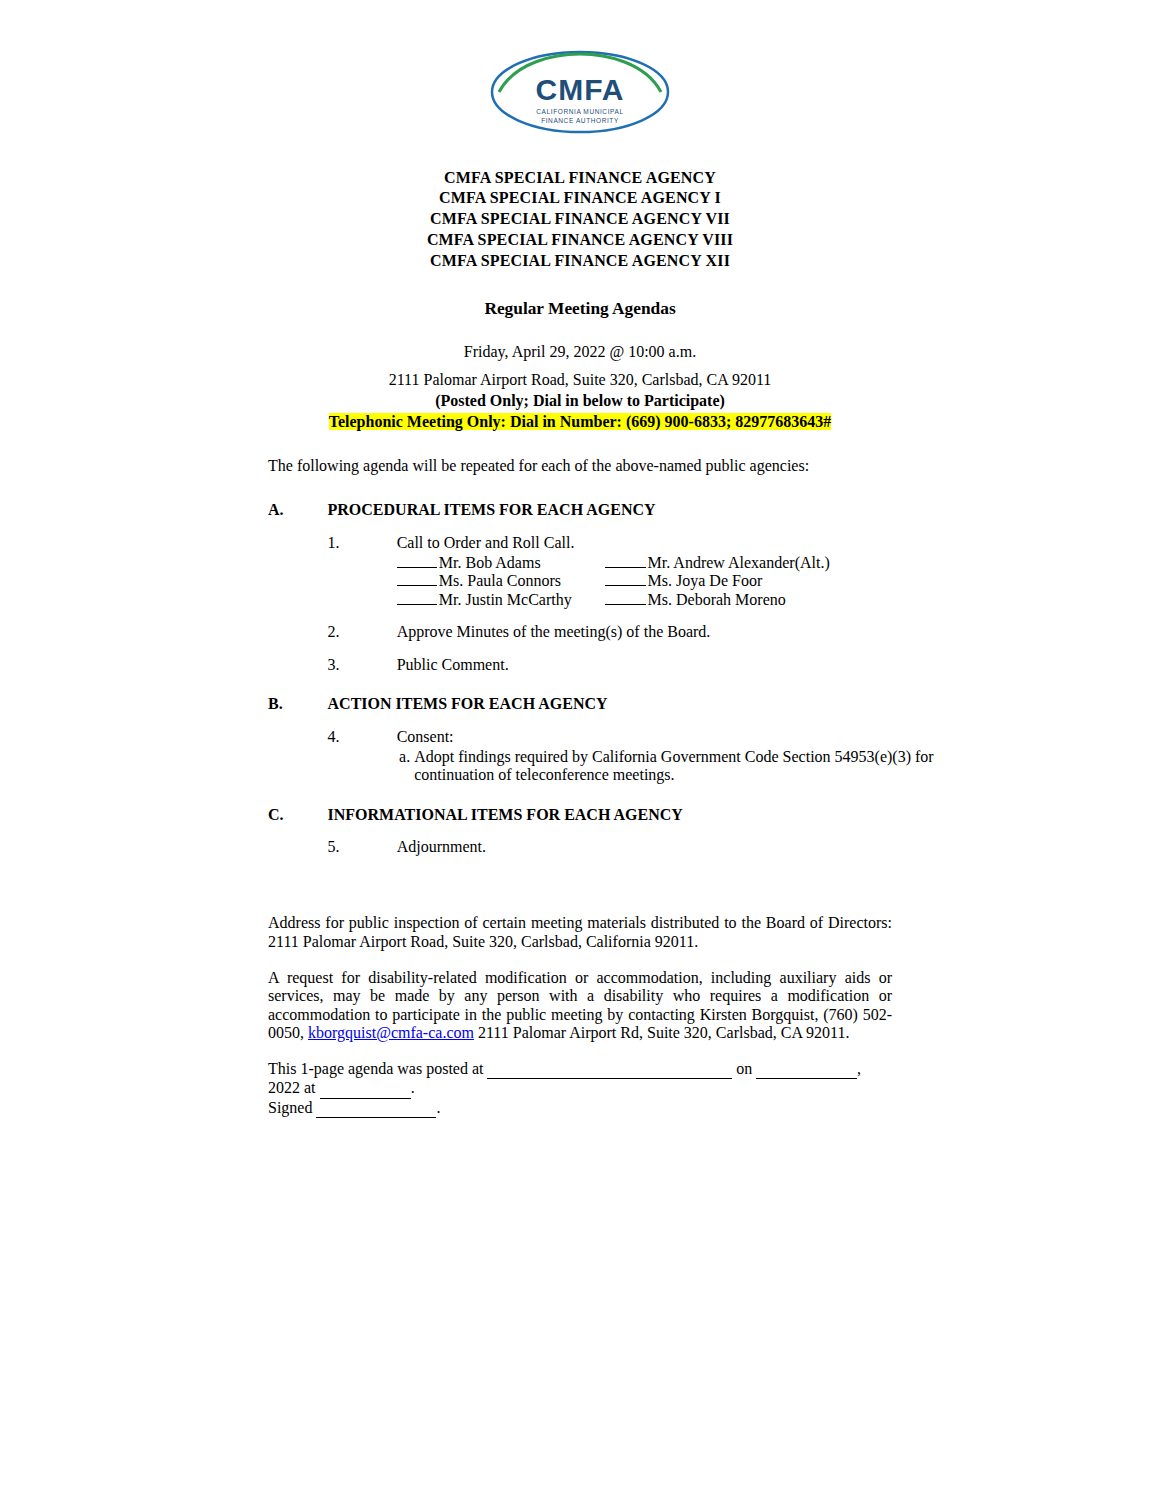CMFA CALIFORNIA MUNICIPAL FINANCE AUTHORITY
CMFA SPECIAL FINANCE AGENCY
CMFA SPECIAL FINANCE AGENCY I
CMFA SPECIAL FINANCE AGENCY VII
CMFA SPECIAL FINANCE AGENCY VIII
CMFA SPECIAL FINANCE AGENCY XII
Regular Meeting Agendas
Friday, April 29, 2022 @ 10:00 a.m.
2111 Palomar Airport Road, Suite 320, Carlsbad, CA 92011
(Posted Only; Dial in below to Participate)
Telephonic Meeting Only: Dial in Number: (669) 900-6833; 82977683643#
The following agenda will be repeated for each of the above-named public agencies:
| A. | PROCEDURAL ITEMS FOR EACH AGENCY |
| 1. | Call to Order and Roll Call. |
| Mr. Bob Adams | Mr. Andrew Alexander(Alt.) |
| Ms. Paula Connors | Ms. Joya De Foor |
| Mr. Justin McCarthy | Ms. Deborah Moreno |
| 2. | Approve Minutes of the meeting(s) of the Board. |
| 3. | Public Comment. |
| B. | ACTION ITEMS FOR EACH AGENCY |
| 4. | Consent: Adopt findings required by California Government Code Section 54953(e)(3) for continuation of teleconference meetings. |
| C. | INFORMATIONAL ITEMS FOR EACH AGENCY |
| 5. | Adjournment. |
Address for public inspection of certain meeting materials distributed to the Board of Directors: 2111 Palomar Airport Road, Suite 320, Carlsbad, California 92011.
A request for disability-related modification or accommodation, including auxiliary aids or services, may be made by any person with a disability who requires a modification or accommodation to participate in the public meeting by contacting Kirsten Borgquist, (760) 502-0050, kborgquist@cmfa-ca.com 2111 Palomar Airport Rd, Suite 320, Carlsbad, CA 92011.
This 1-page agenda was posted at on , 2022 at .
Signed .